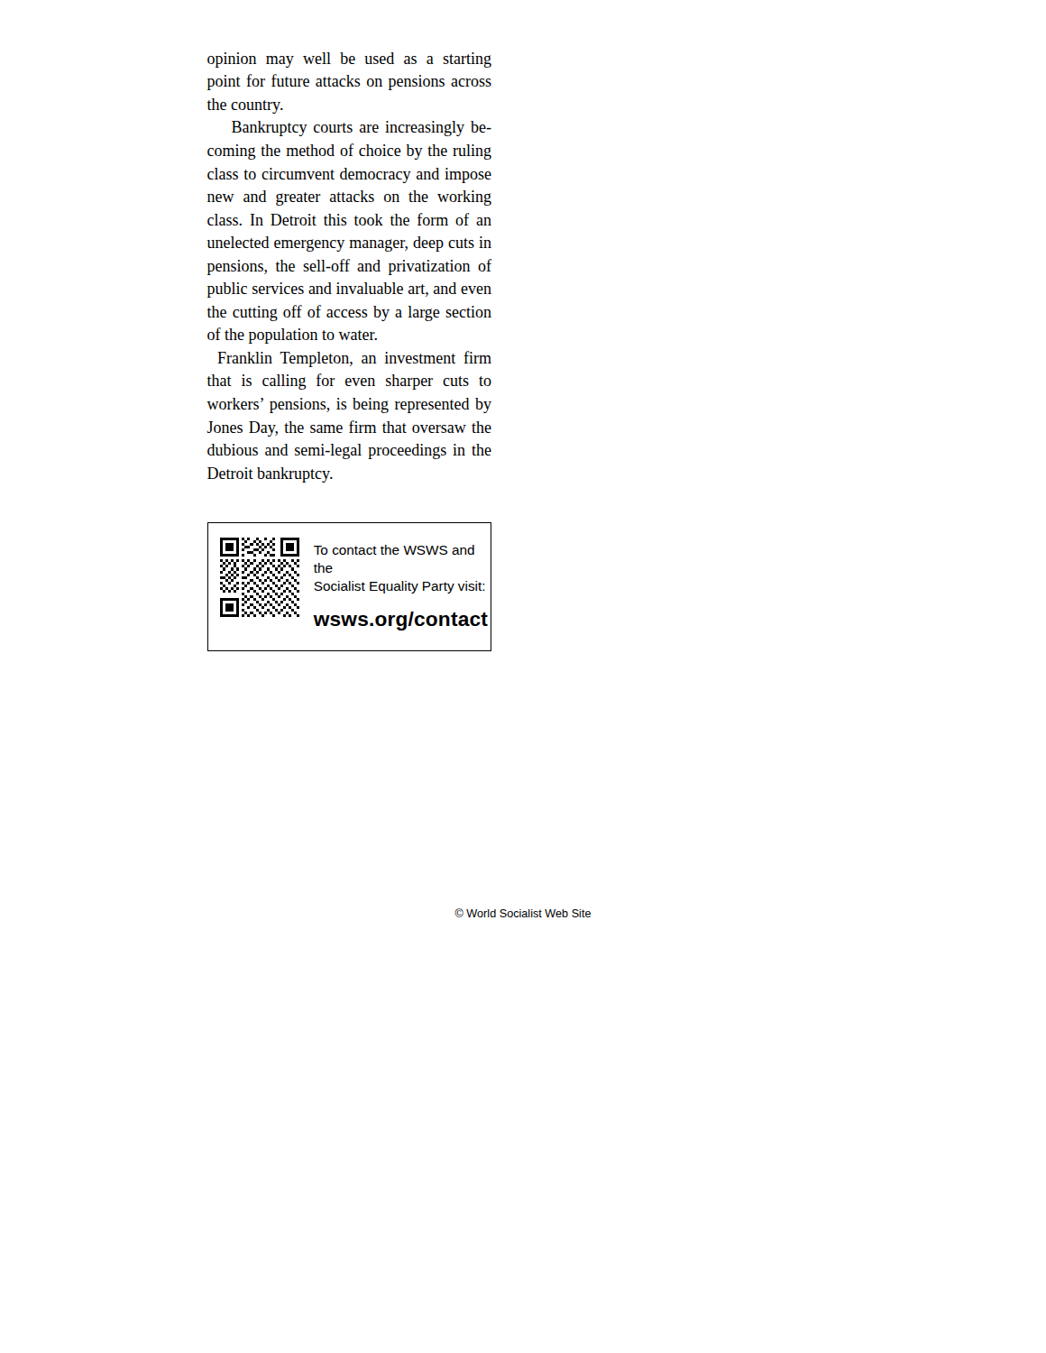opinion may well be used as a starting point for future attacks on pensions across the country.
Bankruptcy courts are increasingly becoming the method of choice by the ruling class to circumvent democracy and impose new and greater attacks on the working class. In Detroit this took the form of an unelected emergency manager, deep cuts in pensions, the sell-off and privatization of public services and invaluable art, and even the cutting off of access by a large section of the population to water.
Franklin Templeton, an investment firm that is calling for even sharper cuts to workers’ pensions, is being represented by Jones Day, the same firm that oversaw the dubious and semi-legal proceedings in the Detroit bankruptcy.
To contact the WSWS and the
Socialist Equality Party visit:
wsws.org/contact
© World Socialist Web Site